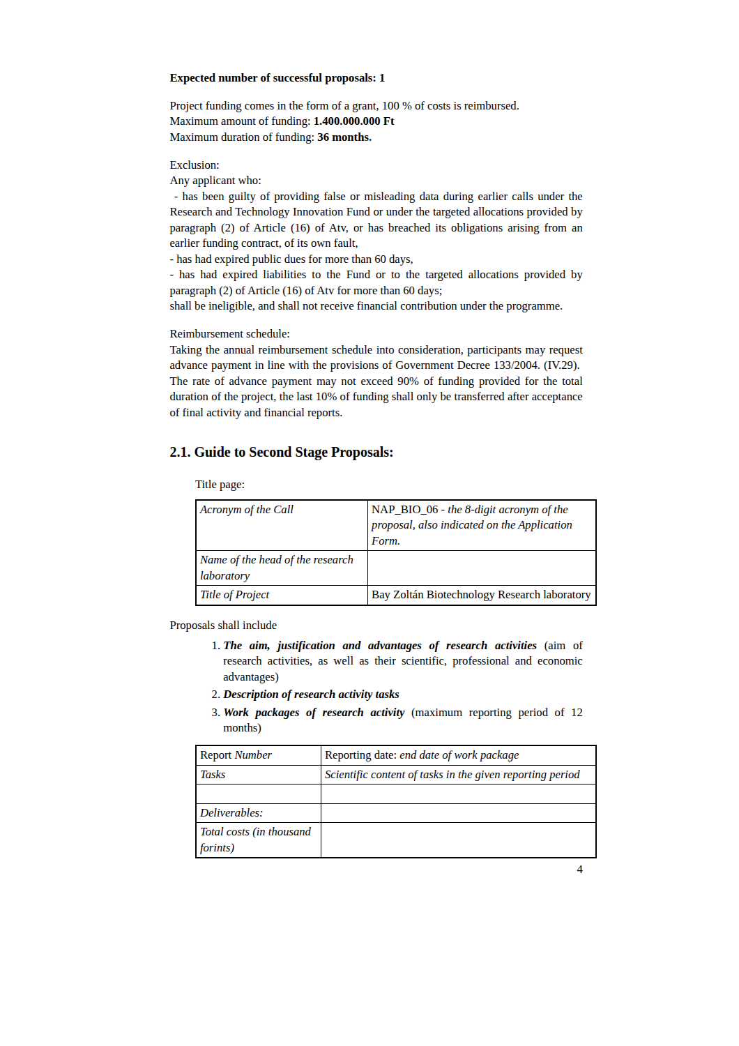Expected number of successful proposals: 1
Project funding comes in the form of a grant, 100 % of costs is reimbursed.
Maximum amount of funding: 1.400.000.000 Ft
Maximum duration of funding: 36 months.
Exclusion:
Any applicant who:
- has been guilty of providing false or misleading data during earlier calls under the Research and Technology Innovation Fund or under the targeted allocations provided by paragraph (2) of Article (16) of Atv, or has breached its obligations arising from an earlier funding contract, of its own fault,
- has had expired public dues for more than 60 days,
- has had expired liabilities to the Fund or to the targeted allocations provided by paragraph (2) of Article (16) of Atv for more than 60 days;
shall be ineligible, and shall not receive financial contribution under the programme.
Reimbursement schedule:
Taking the annual reimbursement schedule into consideration, participants may request advance payment in line with the provisions of Government Decree 133/2004. (IV.29). The rate of advance payment may not exceed 90% of funding provided for the total duration of the project, the last 10% of funding shall only be transferred after acceptance of final activity and financial reports.
2.1. Guide to Second Stage Proposals:
Title page:
| Acronym of the Call | NAP_BIO_06 - the 8-digit acronym of the proposal, also indicated on the Application Form. |
| Name of the head of the research laboratory | |
| Title of Project | Bay Zoltán Biotechnology Research laboratory |
Proposals shall include
The aim, justification and advantages of research activities (aim of research activities, as well as their scientific, professional and economic advantages)
Description of research activity tasks
Work packages of research activity (maximum reporting period of 12 months)
| Report Number | Reporting date: end date of work package |
| Tasks | Scientific content of tasks in the given reporting period |
| Deliverables: | |
| Total costs (in thousand forints) | |
4